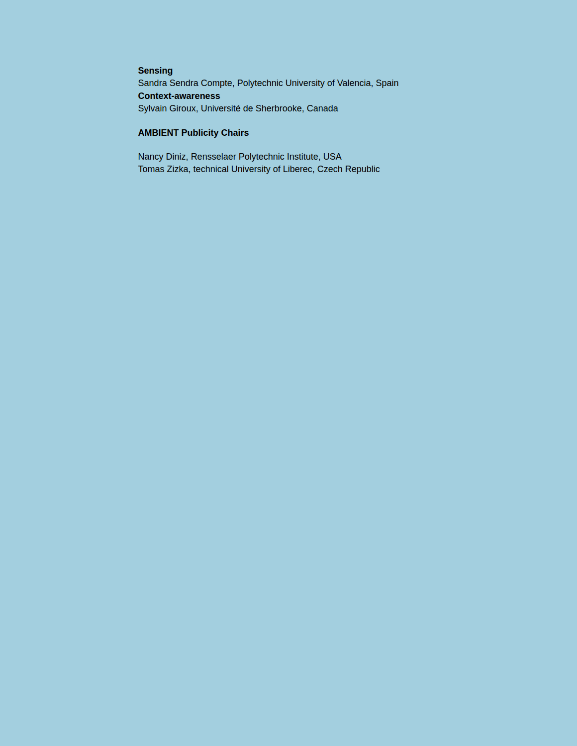Sensing
Sandra Sendra Compte, Polytechnic University of Valencia, Spain
Context-awareness
Sylvain Giroux, Université de Sherbrooke, Canada
AMBIENT Publicity Chairs
Nancy Diniz, Rensselaer Polytechnic Institute, USA
Tomas Zizka, technical University of Liberec, Czech Republic